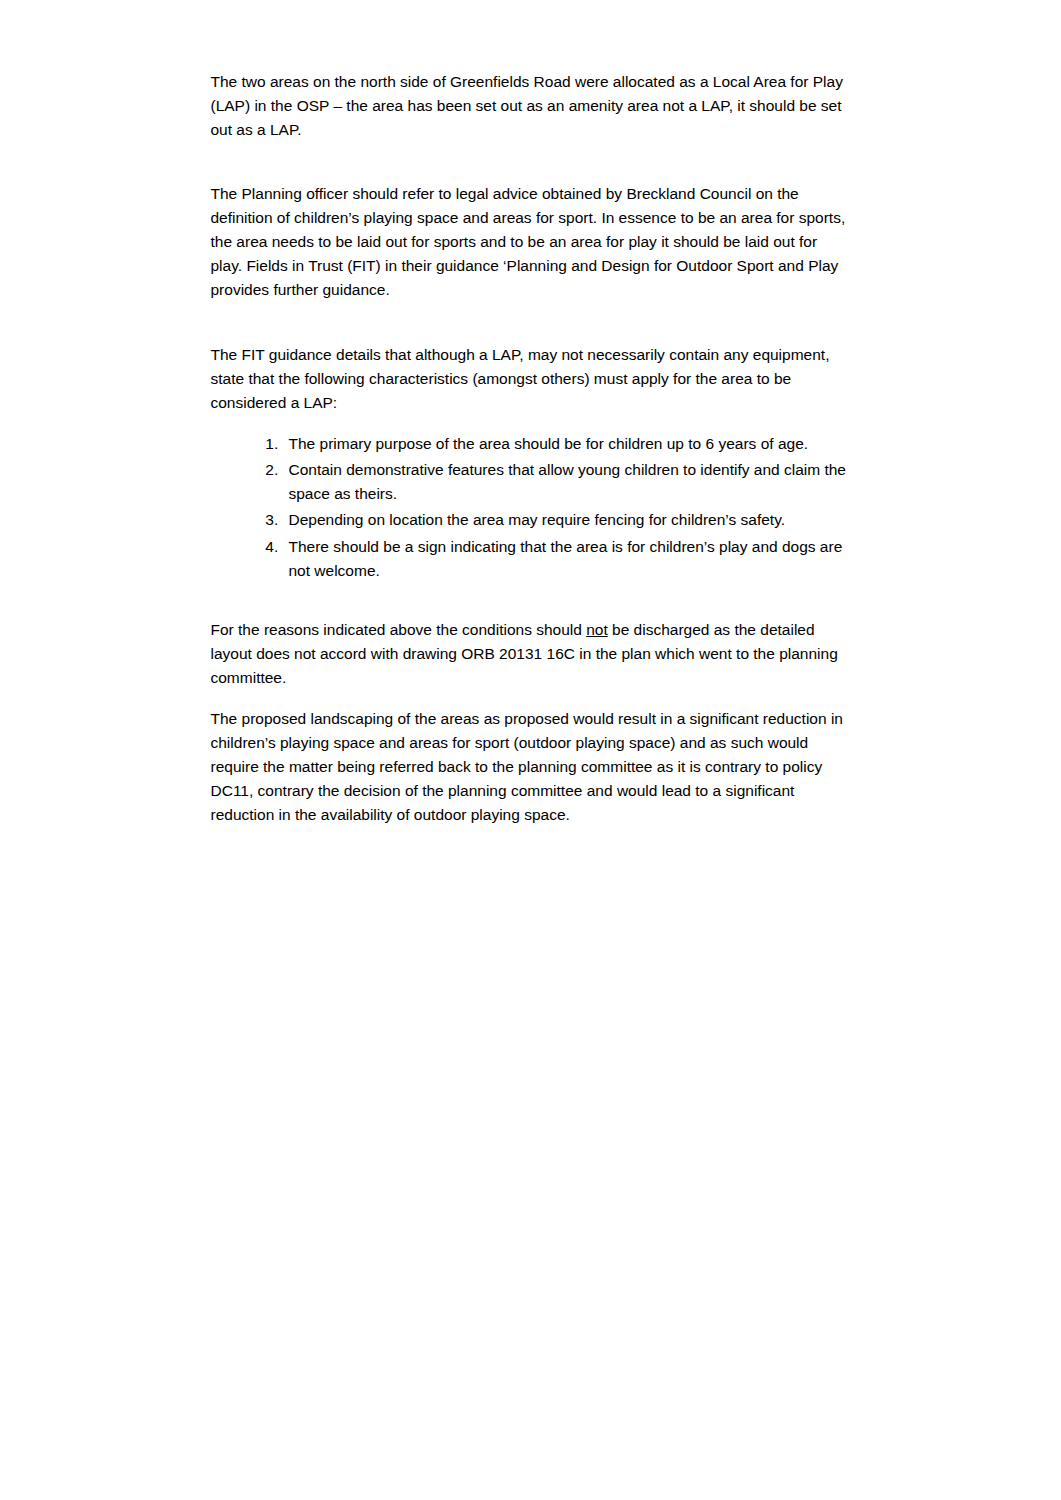The two areas on the north side of Greenfields Road were allocated as a Local Area for Play (LAP) in the OSP – the area has been set out as an amenity area not a LAP, it should be set out as a LAP.
The Planning officer should refer to legal advice obtained by Breckland Council on the definition of children’s playing space and areas for sport. In essence to be an area for sports, the area needs to be laid out for sports and to be an area for play it should be laid out for play. Fields in Trust (FIT) in their guidance ‘Planning and Design for Outdoor Sport and Play provides further guidance.
The FIT guidance details that although a LAP, may not necessarily contain any equipment, state that the following characteristics (amongst others) must apply for the area to be considered a LAP:
The primary purpose of the area should be for children up to 6 years of age.
Contain demonstrative features that allow young children to identify and claim the space as theirs.
Depending on location the area may require fencing for children’s safety.
There should be a sign indicating that the area is for children’s play and dogs are not welcome.
For the reasons indicated above the conditions should not be discharged as the detailed layout does not accord with drawing ORB 20131 16C in the plan which went to the planning committee.
The proposed landscaping of the areas as proposed would result in a significant reduction in children’s playing space and areas for sport (outdoor playing space) and as such would require the matter being referred back to the planning committee as it is contrary to policy DC11, contrary the decision of the planning committee and would lead to a significant reduction in the availability of outdoor playing space.